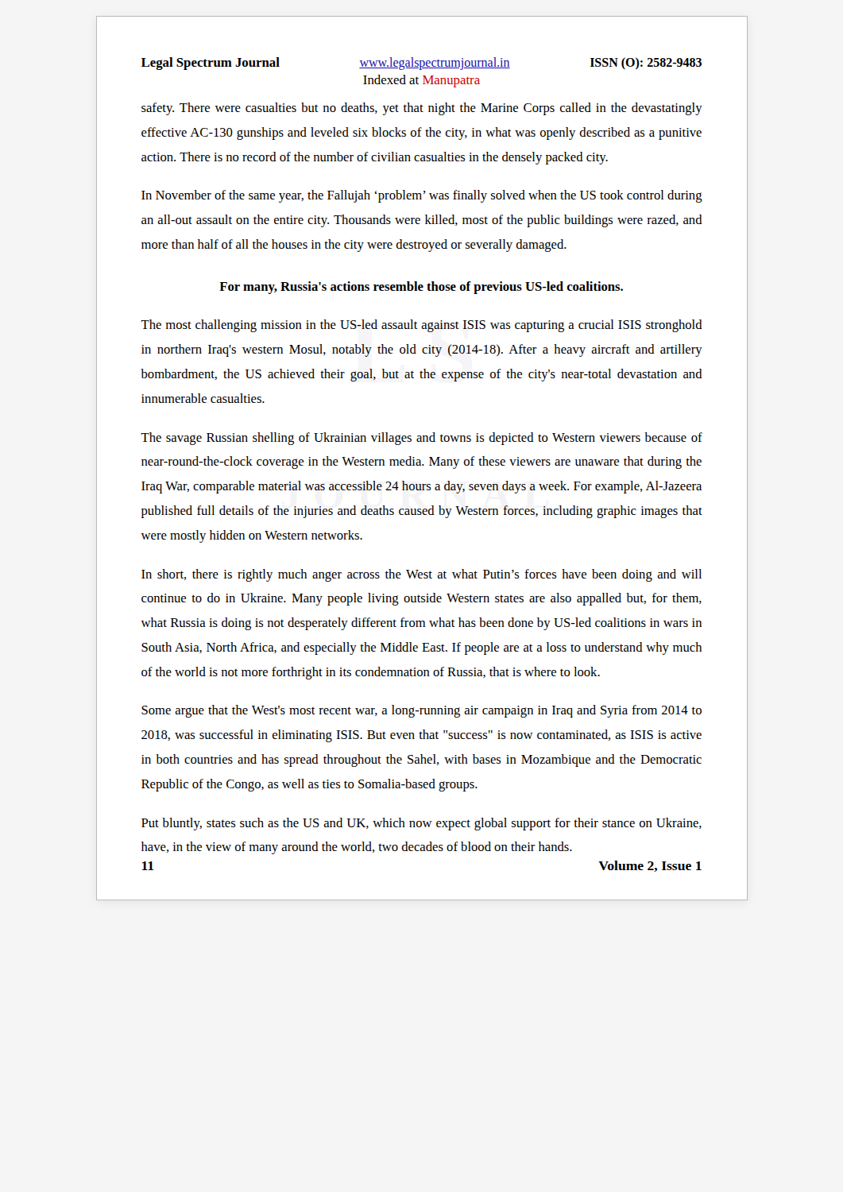Legal Spectrum Journal www.legalspectrumjournal.in ISSN (O): 2582-9483
Indexed at Manupatra
LS
JOURNAL
safety. There were casualties but no deaths, yet that night the Marine Corps called in the devastatingly effective AC-130 gunships and leveled six blocks of the city, in what was openly described as a punitive action. There is no record of the number of civilian casualties in the densely packed city.
In November of the same year, the Fallujah ‘problem’ was finally solved when the US took control during an all-out assault on the entire city. Thousands were killed, most of the public buildings were razed, and more than half of all the houses in the city were destroyed or severally damaged.
For many, Russia's actions resemble those of previous US-led coalitions.
The most challenging mission in the US-led assault against ISIS was capturing a crucial ISIS stronghold in northern Iraq's western Mosul, notably the old city (2014-18). After a heavy aircraft and artillery bombardment, the US achieved their goal, but at the expense of the city's near-total devastation and innumerable casualties.
The savage Russian shelling of Ukrainian villages and towns is depicted to Western viewers because of near-round-the-clock coverage in the Western media. Many of these viewers are unaware that during the Iraq War, comparable material was accessible 24 hours a day, seven days a week. For example, Al-Jazeera published full details of the injuries and deaths caused by Western forces, including graphic images that were mostly hidden on Western networks.
In short, there is rightly much anger across the West at what Putin’s forces have been doing and will continue to do in Ukraine. Many people living outside Western states are also appalled but, for them, what Russia is doing is not desperately different from what has been done by US-led coalitions in wars in South Asia, North Africa, and especially the Middle East. If people are at a loss to understand why much of the world is not more forthright in its condemnation of Russia, that is where to look.
Some argue that the West's most recent war, a long-running air campaign in Iraq and Syria from 2014 to 2018, was successful in eliminating ISIS. But even that "success" is now contaminated, as ISIS is active in both countries and has spread throughout the Sahel, with bases in Mozambique and the Democratic Republic of the Congo, as well as ties to Somalia-based groups.
Put bluntly, states such as the US and UK, which now expect global support for their stance on Ukraine, have, in the view of many around the world, two decades of blood on their hands.
11 Volume 2, Issue 1